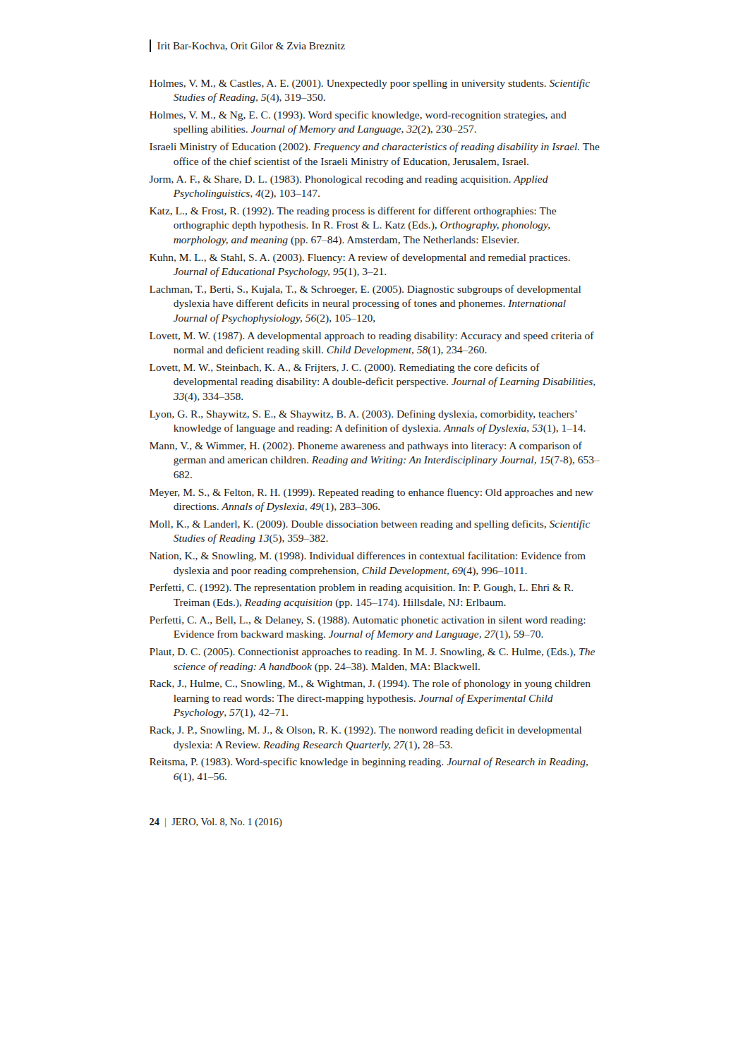Irit Bar-Kochva, Orit Gilor & Zvia Breznitz
Holmes, V. M., & Castles, A. E. (2001). Unexpectedly poor spelling in university students. Scientific Studies of Reading, 5(4), 319–350.
Holmes, V. M., & Ng, E. C. (1993). Word specific knowledge, word-recognition strategies, and spelling abilities. Journal of Memory and Language, 32(2), 230–257.
Israeli Ministry of Education (2002). Frequency and characteristics of reading disability in Israel. The office of the chief scientist of the Israeli Ministry of Education, Jerusalem, Israel.
Jorm, A. F., & Share, D. L. (1983). Phonological recoding and reading acquisition. Applied Psycholinguistics, 4(2), 103–147.
Katz, L., & Frost, R. (1992). The reading process is different for different orthographies: The orthographic depth hypothesis. In R. Frost & L. Katz (Eds.), Orthography, phonology, morphology, and meaning (pp. 67–84). Amsterdam, The Netherlands: Elsevier.
Kuhn, M. L., & Stahl, S. A. (2003). Fluency: A review of developmental and remedial practices. Journal of Educational Psychology, 95(1), 3–21.
Lachman, T., Berti, S., Kujala, T., & Schroeger, E. (2005). Diagnostic subgroups of developmental dyslexia have different deficits in neural processing of tones and phonemes. International Journal of Psychophysiology, 56(2), 105–120,
Lovett, M. W. (1987). A developmental approach to reading disability: Accuracy and speed criteria of normal and deficient reading skill. Child Development, 58(1), 234–260.
Lovett, M. W., Steinbach, K. A., & Frijters, J. C. (2000). Remediating the core deficits of developmental reading disability: A double-deficit perspective. Journal of Learning Disabilities, 33(4), 334–358.
Lyon, G. R., Shaywitz, S. E., & Shaywitz, B. A. (2003). Defining dyslexia, comorbidity, teachers’ knowledge of language and reading: A definition of dyslexia. Annals of Dyslexia, 53(1), 1–14.
Mann, V., & Wimmer, H. (2002). Phoneme awareness and pathways into literacy: A comparison of german and american children. Reading and Writing: An Interdisciplinary Journal, 15(7-8), 653–682.
Meyer, M. S., & Felton, R. H. (1999). Repeated reading to enhance fluency: Old approaches and new directions. Annals of Dyslexia, 49(1), 283–306.
Moll, K., & Landerl, K. (2009). Double dissociation between reading and spelling deficits, Scientific Studies of Reading 13(5), 359–382.
Nation, K., & Snowling, M. (1998). Individual differences in contextual facilitation: Evidence from dyslexia and poor reading comprehension, Child Development, 69(4), 996–1011.
Perfetti, C. (1992). The representation problem in reading acquisition. In: P. Gough, L. Ehri & R. Treiman (Eds.), Reading acquisition (pp. 145–174). Hillsdale, NJ: Erlbaum.
Perfetti, C. A., Bell, L., & Delaney, S. (1988). Automatic phonetic activation in silent word reading: Evidence from backward masking. Journal of Memory and Language, 27(1), 59–70.
Plaut, D. C. (2005). Connectionist approaches to reading. In M. J. Snowling, & C. Hulme, (Eds.), The science of reading: A handbook (pp. 24–38). Malden, MA: Blackwell.
Rack, J., Hulme, C., Snowling, M., & Wightman, J. (1994). The role of phonology in young children learning to read words: The direct-mapping hypothesis. Journal of Experimental Child Psychology, 57(1), 42–71.
Rack, J. P., Snowling, M. J., & Olson, R. K. (1992). The nonword reading deficit in developmental dyslexia: A Review. Reading Research Quarterly, 27(1), 28–53.
Reitsma, P. (1983). Word-specific knowledge in beginning reading. Journal of Research in Reading, 6(1), 41–56.
24|JERO, Vol. 8, No. 1 (2016)